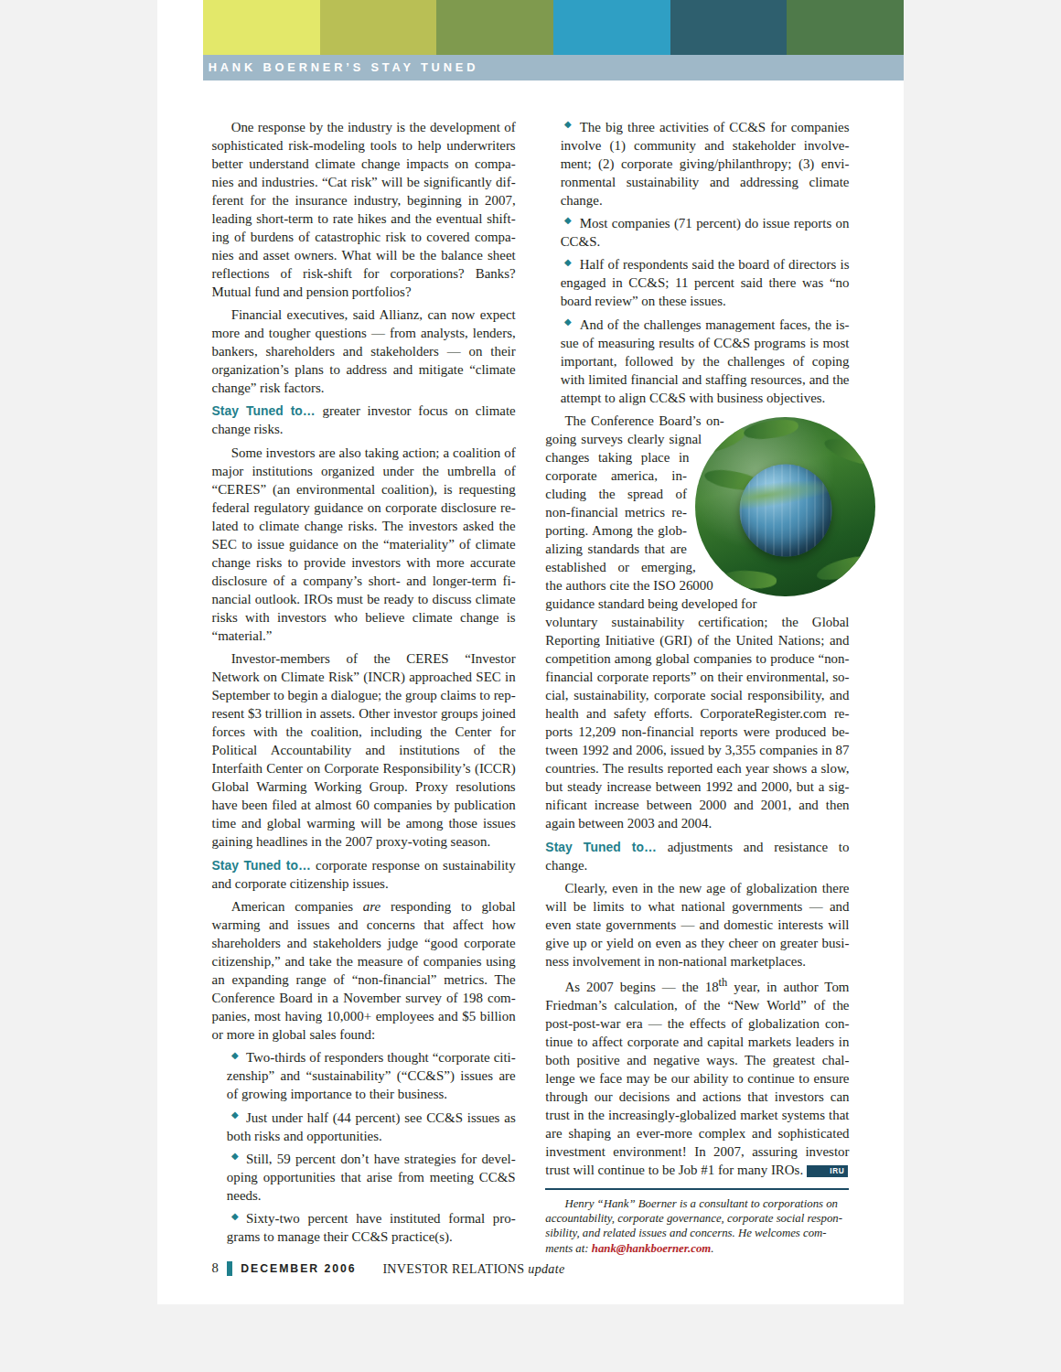Hank Boerner’s Stay Tuned
One response by the industry is the development of sophisticated risk-modeling tools to help underwriters better understand climate change impacts on companies and industries. “Cat risk” will be significantly different for the insurance industry, beginning in 2007, leading short-term to rate hikes and the eventual shifting of burdens of catastrophic risk to covered companies and asset owners. What will be the balance sheet reflections of risk-shift for corporations? Banks? Mutual fund and pension portfolios?
Financial executives, said Allianz, can now expect more and tougher questions — from analysts, lenders, bankers, shareholders and stakeholders — on their organization’s plans to address and mitigate “climate change” risk factors.
Stay Tuned to… greater investor focus on climate change risks.
Some investors are also taking action; a coalition of major institutions organized under the umbrella of “CERES” (an environmental coalition), is requesting federal regulatory guidance on corporate disclosure related to climate change risks. The investors asked the SEC to issue guidance on the “materiality” of climate change risks to provide investors with more accurate disclosure of a company’s short- and longer-term financial outlook. IROs must be ready to discuss climate risks with investors who believe climate change is “material.”
Investor-members of the CERES “Investor Network on Climate Risk” (INCR) approached SEC in September to begin a dialogue; the group claims to represent $3 trillion in assets. Other investor groups joined forces with the coalition, including the Center for Political Accountability and institutions of the Interfaith Center on Corporate Responsibility’s (ICCR) Global Warming Working Group. Proxy resolutions have been filed at almost 60 companies by publication time and global warming will be among those issues gaining headlines in the 2007 proxy-voting season.
Stay Tuned to… corporate response on sustainability and corporate citizenship issues.
American companies are responding to global warming and issues and concerns that affect how shareholders and stakeholders judge “good corporate citizenship,” and take the measure of companies using an expanding range of “non-financial” metrics. The Conference Board in a November survey of 198 companies, most having 10,000+ employees and $5 billion or more in global sales found:
Two-thirds of responders thought “corporate citizenship” and “sustainability” (“CC&S”) issues are of growing importance to their business.
Just under half (44 percent) see CC&S issues as both risks and opportunities.
Still, 59 percent don’t have strategies for developing opportunities that arise from meeting CC&S needs.
Sixty-two percent have instituted formal programs to manage their CC&S practice(s).
The big three activities of CC&S for companies involve (1) community and stakeholder involvement; (2) corporate giving/philanthropy; (3) environmental sustainability and addressing climate change.
Most companies (71 percent) do issue reports on CC&S.
Half of respondents said the board of directors is engaged in CC&S; 11 percent said there was “no board review” on these issues.
And of the challenges management faces, the issue of measuring results of CC&S programs is most important, followed by the challenges of coping with limited financial and staffing resources, and the attempt to align CC&S with business objectives.
The Conference Board’s ongoing surveys clearly signal changes taking place in corporate america, including the spread of non-financial metrics reporting. Among the globalizing standards that are established or emerging, the authors cite the ISO 26000 guidance standard being developed for voluntary sustainability certification; the Global Reporting Initiative (GRI) of the United Nations; and competition among global companies to produce “non-financial corporate reports” on their environmental, social, sustainability, corporate social responsibility, and health and safety efforts. CorporateRegister.com reports 12,209 non-financial reports were produced between 1992 and 2006, issued by 3,355 companies in 87 countries. The results reported each year shows a slow, but steady increase between 1992 and 2000, but a significant increase between 2000 and 2001, and then again between 2003 and 2004.
Stay Tuned to… adjustments and resistance to change.
Clearly, even in the new age of globalization there will be limits to what national governments — and even state governments — and domestic interests will give up or yield on even as they cheer on greater business involvement in non-national marketplaces.
As 2007 begins — the 18th year, in author Tom Friedman’s calculation, of the “New World” of the post-post-war era — the effects of globalization continue to affect corporate and capital markets leaders in both positive and negative ways. The greatest challenge we face may be our ability to continue to ensure through our decisions and actions that investors can trust in the increasingly-globalized market systems that are shaping an ever-more complex and sophisticated investment environment! In 2007, assuring investor trust will continue to be Job #1 for many IROs.IRU
Henry “Hank” Boerner is a consultant to corporations on accountability, corporate governance, corporate social responsibility, and related issues and concerns. He welcomes comments at: hank@hankboerner.com.
8 DECEMBER 2006 INVESTOR RELATIONS update